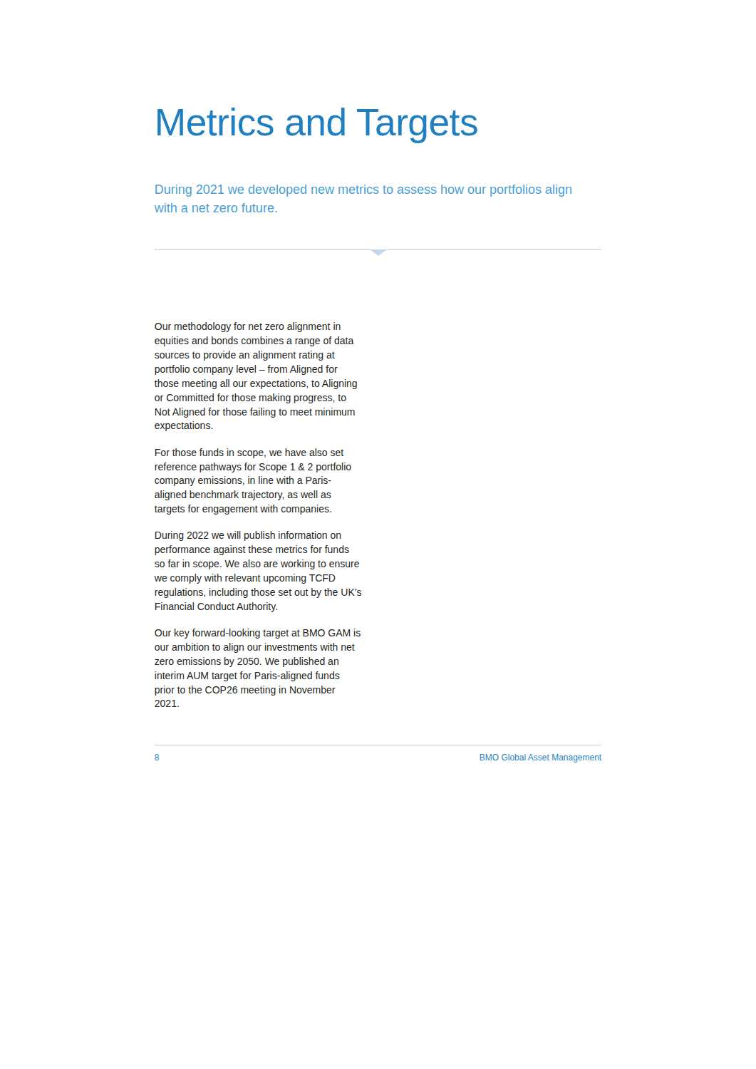Metrics and Targets
During 2021 we developed new metrics to assess how our portfolios align with a net zero future.
Our methodology for net zero alignment in equities and bonds combines a range of data sources to provide an alignment rating at portfolio company level – from Aligned for those meeting all our expectations, to Aligning or Committed for those making progress, to Not Aligned for those failing to meet minimum expectations.
For those funds in scope, we have also set reference pathways for Scope 1 & 2 portfolio company emissions, in line with a Paris-aligned benchmark trajectory, as well as targets for engagement with companies.
During 2022 we will publish information on performance against these metrics for funds so far in scope. We also are working to ensure we comply with relevant upcoming TCFD regulations, including those set out by the UK’s Financial Conduct Authority.
Our key forward-looking target at BMO GAM is our ambition to align our investments with net zero emissions by 2050. We published an interim AUM target for Paris-aligned funds prior to the COP26 meeting in November 2021.
8 BMO Global Asset Management